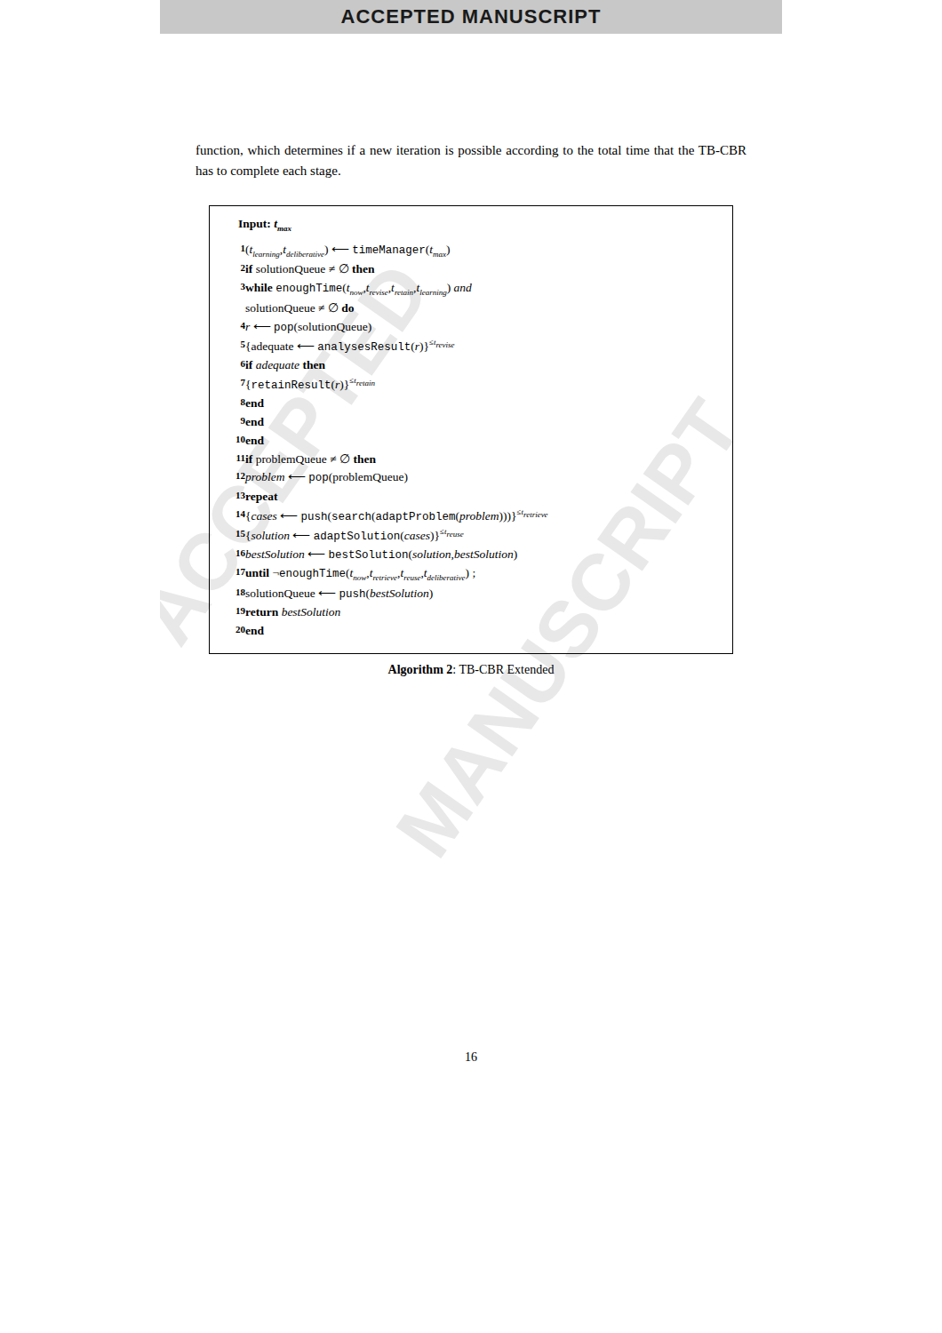ACCEPTED MANUSCRIPT
ACCEPTED MANUSCRIPT
function, which determines if a new iteration is possible according to the total time that the TB-CBR has to complete each stage.
Input: tmax
| 1 | ( t learning , t deliberative ) ⟵ timeManager ( t max ) |
| 2 | if solutionQueue ≠ ∅ then |
| 3 | while enoughTime ( t now , t revise , t retain , t learning ) and |
| | solutionQueue ≠ ∅ do |
| 4 | r ⟵ pop (solutionQueue) |
| 5 | {adequate ⟵ analysesResult ( r )} ≤ t revise |
| 6 | if adequate then |
| 7 | { retainResult ( r )} ≤ t retain |
| 8 | end |
| 9 | end |
| 10 | end |
| 11 | if problemQueue ≠ ∅ then |
| 12 | problem ⟵ pop (problemQueue) |
| 13 | repeat |
| 14 | { cases ⟵ push ( search ( adaptProblem ( problem )))} ≤ t retrieve |
| 15 | { solution ⟵ adaptSolution ( cases )} ≤ t reuse |
| 16 | bestSolution ⟵ bestSolution ( solution , bestSolution ) |
| 17 | until ¬ enoughTime ( t now , t retrieve , t reuse , t deliberative ) ; |
| 18 | solutionQueue ⟵ push ( bestSolution ) |
| 19 | return bestSolution |
| 20 | end |
Algorithm 2: TB-CBR Extended
16